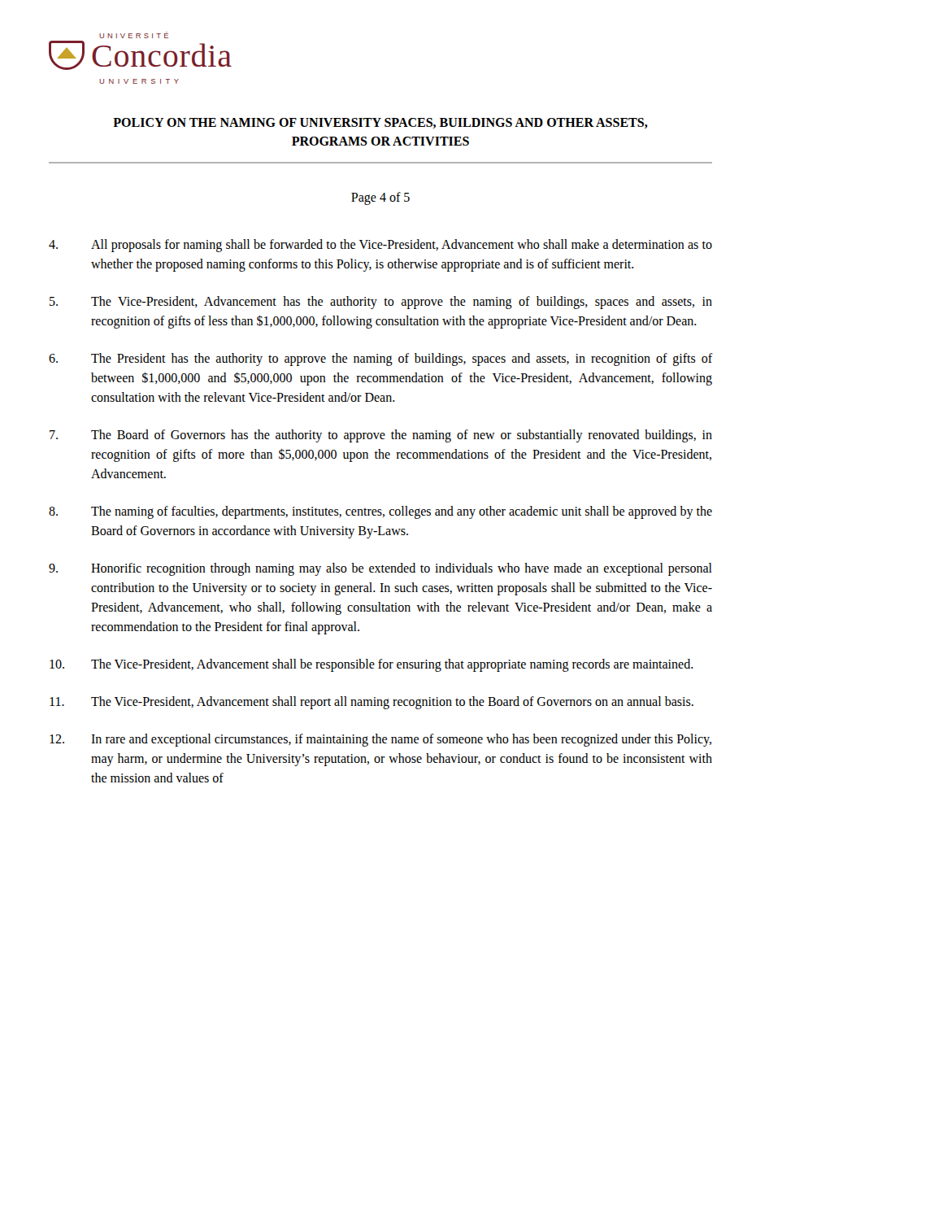UNIVERSITÉ
Concordia
UNIVERSITY
Policy on the Naming of University Spaces, Buildings and Other Assets, Programs or Activities
Page 4 of 5
4. All proposals for naming shall be forwarded to the Vice-President, Advancement who shall make a determination as to whether the proposed naming conforms to this Policy, is otherwise appropriate and is of sufficient merit.
5. The Vice-President, Advancement has the authority to approve the naming of buildings, spaces and assets, in recognition of gifts of less than $1,000,000, following consultation with the appropriate Vice-President and/or Dean.
6. The President has the authority to approve the naming of buildings, spaces and assets, in recognition of gifts of between $1,000,000 and $5,000,000 upon the recommendation of the Vice-President, Advancement, following consultation with the relevant Vice-President and/or Dean.
7. The Board of Governors has the authority to approve the naming of new or substantially renovated buildings, in recognition of gifts of more than $5,000,000 upon the recommendations of the President and the Vice-President, Advancement.
8. The naming of faculties, departments, institutes, centres, colleges and any other academic unit shall be approved by the Board of Governors in accordance with University By-Laws.
9. Honorific recognition through naming may also be extended to individuals who have made an exceptional personal contribution to the University or to society in general. In such cases, written proposals shall be submitted to the Vice-President, Advancement, who shall, following consultation with the relevant Vice-President and/or Dean, make a recommendation to the President for final approval.
10. The Vice-President, Advancement shall be responsible for ensuring that appropriate naming records are maintained.
11. The Vice-President, Advancement shall report all naming recognition to the Board of Governors on an annual basis.
12. In rare and exceptional circumstances, if maintaining the name of someone who has been recognized under this Policy, may harm, or undermine the University’s reputation, or whose behaviour, or conduct is found to be inconsistent with the mission and values of